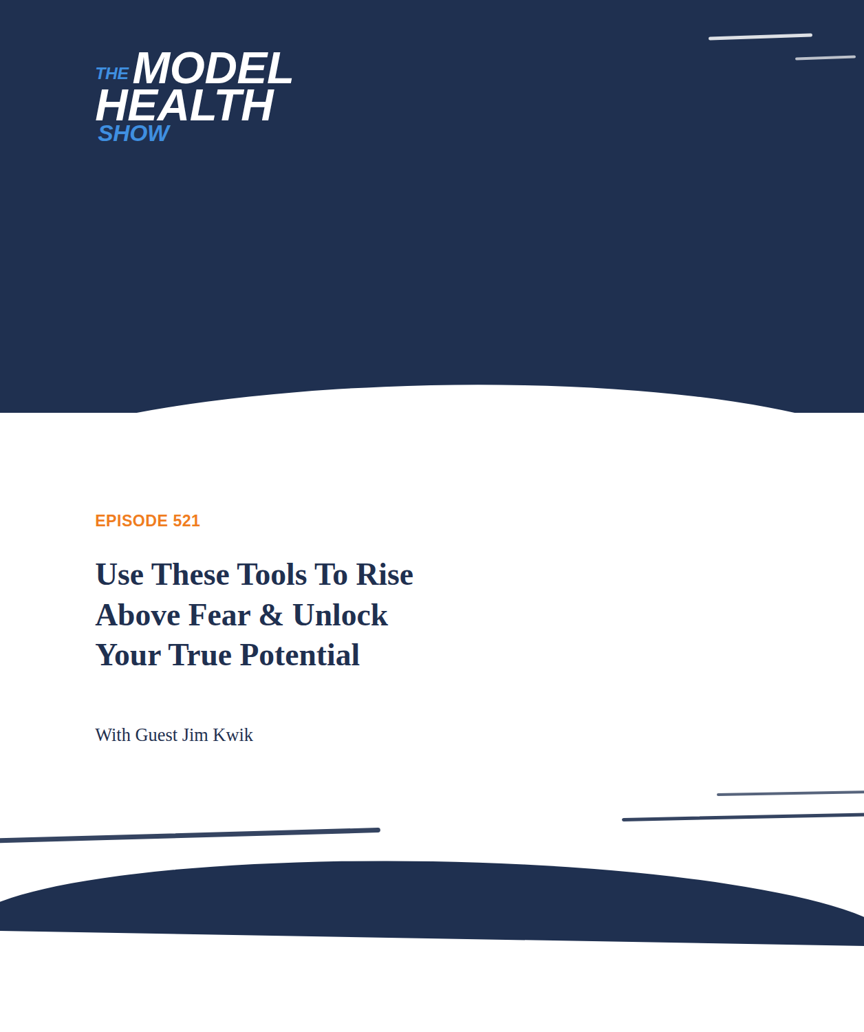The Model
Health Show
EPISODE 521
Use These Tools To Rise Above Fear & Unlock Your True Potential
With Guest Jim Kwik